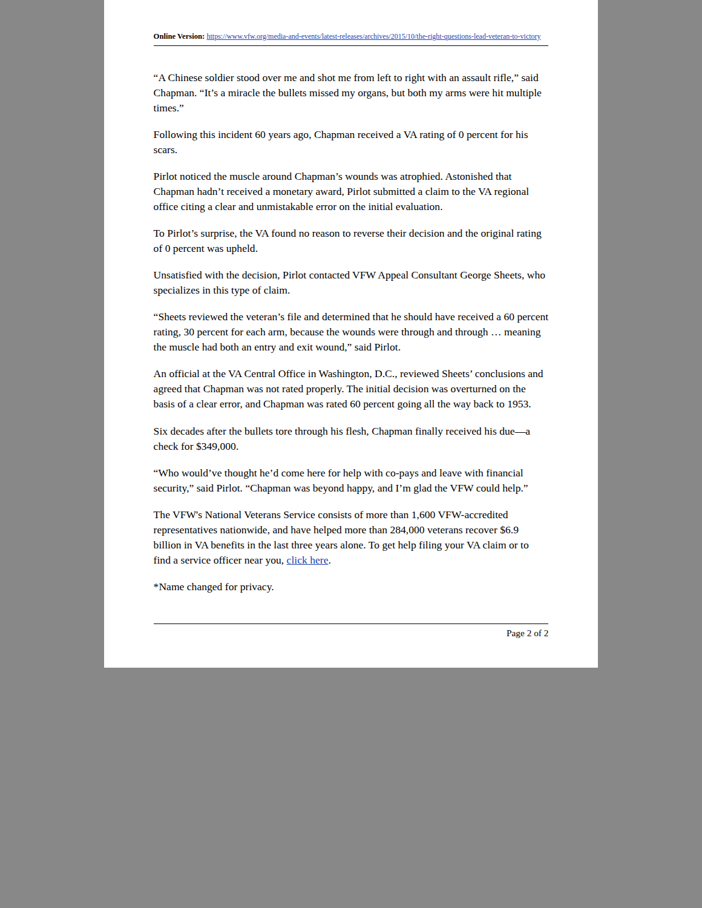Online Version: https://www.vfw.org/media-and-events/latest-releases/archives/2015/10/the-right-questions-lead-veteran-to-victory
“A Chinese soldier stood over me and shot me from left to right with an assault rifle,” said Chapman. “It’s a miracle the bullets missed my organs, but both my arms were hit multiple times.”
Following this incident 60 years ago, Chapman received a VA rating of 0 percent for his scars.
Pirlot noticed the muscle around Chapman’s wounds was atrophied. Astonished that Chapman hadn’t received a monetary award, Pirlot submitted a claim to the VA regional office citing a clear and unmistakable error on the initial evaluation.
To Pirlot’s surprise, the VA found no reason to reverse their decision and the original rating of 0 percent was upheld.
Unsatisfied with the decision, Pirlot contacted VFW Appeal Consultant George Sheets, who specializes in this type of claim.
“Sheets reviewed the veteran’s file and determined that he should have received a 60 percent rating, 30 percent for each arm, because the wounds were through and through … meaning the muscle had both an entry and exit wound,” said Pirlot.
An official at the VA Central Office in Washington, D.C., reviewed Sheets’ conclusions and agreed that Chapman was not rated properly. The initial decision was overturned on the basis of a clear error, and Chapman was rated 60 percent going all the way back to 1953.
Six decades after the bullets tore through his flesh, Chapman finally received his due—a check for $349,000.
“Who would’ve thought he’d come here for help with co-pays and leave with financial security,” said Pirlot. “Chapman was beyond happy, and I’m glad the VFW could help.”
The VFW's National Veterans Service consists of more than 1,600 VFW-accredited representatives nationwide, and have helped more than 284,000 veterans recover $6.9 billion in VA benefits in the last three years alone. To get help filing your VA claim or to find a service officer near you, click here.
*Name changed for privacy.
Page 2 of 2